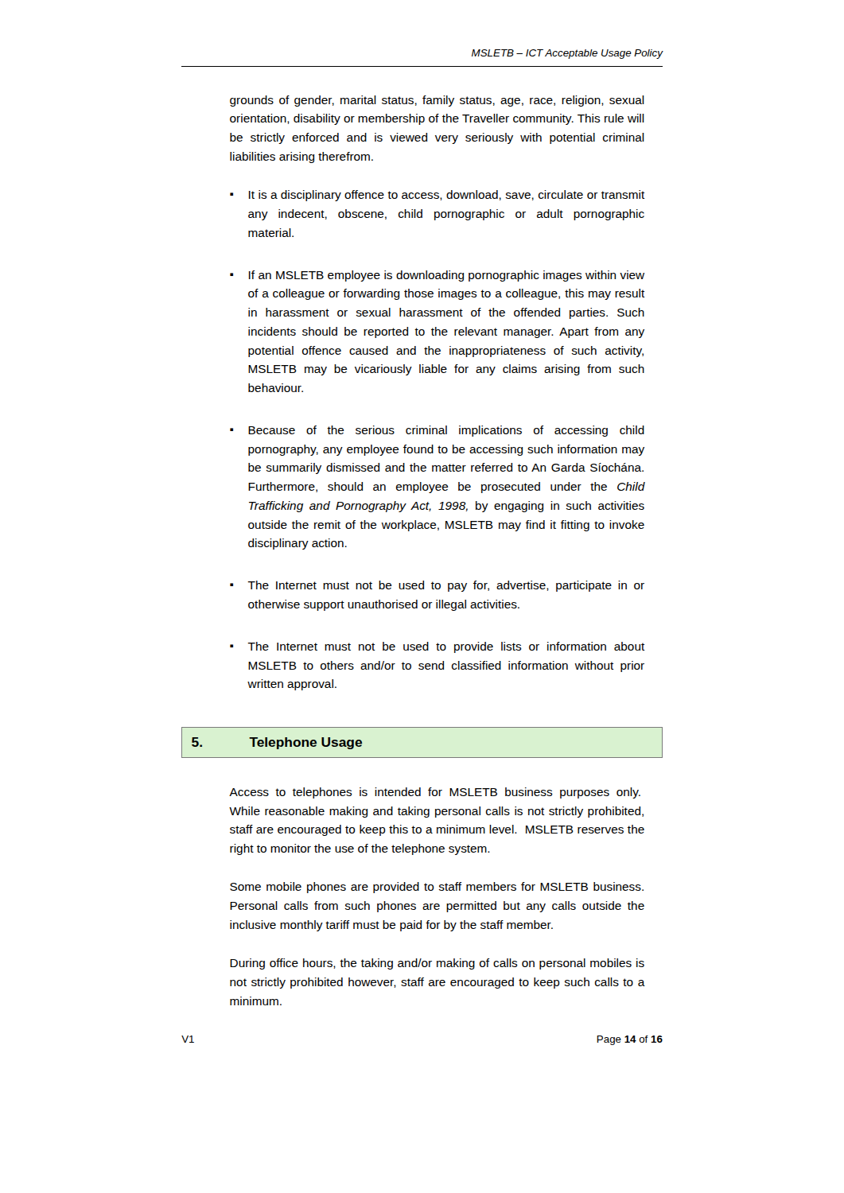MSLETB – ICT Acceptable Usage Policy
grounds of gender, marital status, family status, age, race, religion, sexual orientation, disability or membership of the Traveller community. This rule will be strictly enforced and is viewed very seriously with potential criminal liabilities arising therefrom.
It is a disciplinary offence to access, download, save, circulate or transmit any indecent, obscene, child pornographic or adult pornographic material.
If an MSLETB employee is downloading pornographic images within view of a colleague or forwarding those images to a colleague, this may result in harassment or sexual harassment of the offended parties. Such incidents should be reported to the relevant manager. Apart from any potential offence caused and the inappropriateness of such activity, MSLETB may be vicariously liable for any claims arising from such behaviour.
Because of the serious criminal implications of accessing child pornography, any employee found to be accessing such information may be summarily dismissed and the matter referred to An Garda Síochána. Furthermore, should an employee be prosecuted under the Child Trafficking and Pornography Act, 1998, by engaging in such activities outside the remit of the workplace, MSLETB may find it fitting to invoke disciplinary action.
The Internet must not be used to pay for, advertise, participate in or otherwise support unauthorised or illegal activities.
The Internet must not be used to provide lists or information about MSLETB to others and/or to send classified information without prior written approval.
5. Telephone Usage
Access to telephones is intended for MSLETB business purposes only. While reasonable making and taking personal calls is not strictly prohibited, staff are encouraged to keep this to a minimum level. MSLETB reserves the right to monitor the use of the telephone system.
Some mobile phones are provided to staff members for MSLETB business. Personal calls from such phones are permitted but any calls outside the inclusive monthly tariff must be paid for by the staff member.
During office hours, the taking and/or making of calls on personal mobiles is not strictly prohibited however, staff are encouraged to keep such calls to a minimum.
V1
Page 14 of 16